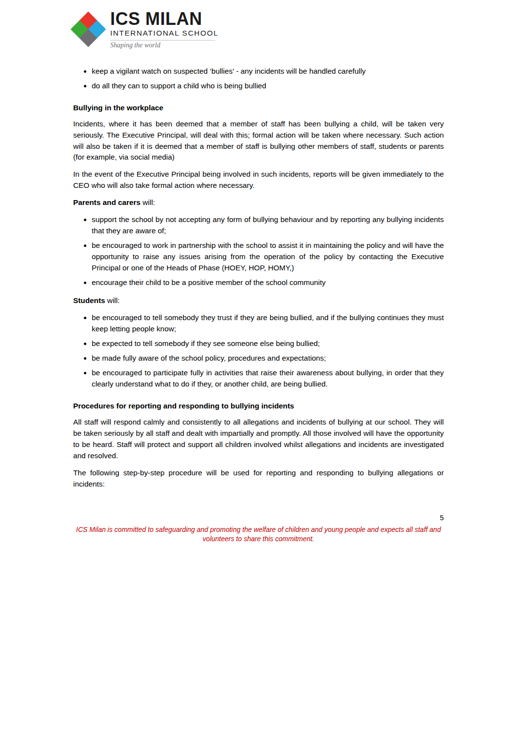ICS MILAN INTERNATIONAL SCHOOL Shaping the world
keep a vigilant watch on suspected ‘bullies’ - any incidents will be handled carefully
do all they can to support a child who is being bullied
Bullying in the workplace
Incidents, where it has been deemed that a member of staff has been bullying a child, will be taken very seriously. The Executive Principal, will deal with this; formal action will be taken where necessary. Such action will also be taken if it is deemed that a member of staff is bullying other members of staff, students or parents (for example, via social media)
In the event of the Executive Principal being involved in such incidents, reports will be given immediately to the CEO who will also take formal action where necessary.
Parents and carers will:
support the school by not accepting any form of bullying behaviour and by reporting any bullying incidents that they are aware of;
be encouraged to work in partnership with the school to assist it in maintaining the policy and will have the opportunity to raise any issues arising from the operation of the policy by contacting the Executive Principal or one of the Heads of Phase (HOEY, HOP, HOMY,)
encourage their child to be a positive member of the school community
Students will:
be encouraged to tell somebody they trust if they are being bullied, and if the bullying continues they must keep letting people know;
be expected to tell somebody if they see someone else being bullied;
be made fully aware of the school policy, procedures and expectations;
be encouraged to participate fully in activities that raise their awareness about bullying, in order that they clearly understand what to do if they, or another child, are being bullied.
Procedures for reporting and responding to bullying incidents
All staff will respond calmly and consistently to all allegations and incidents of bullying at our school. They will be taken seriously by all staff and dealt with impartially and promptly. All those involved will have the opportunity to be heard. Staff will protect and support all children involved whilst allegations and incidents are investigated and resolved.
The following step-by-step procedure will be used for reporting and responding to bullying allegations or incidents:
5
ICS Milan is committed to safeguarding and promoting the welfare of children and young people and expects all staff and volunteers to share this commitment.